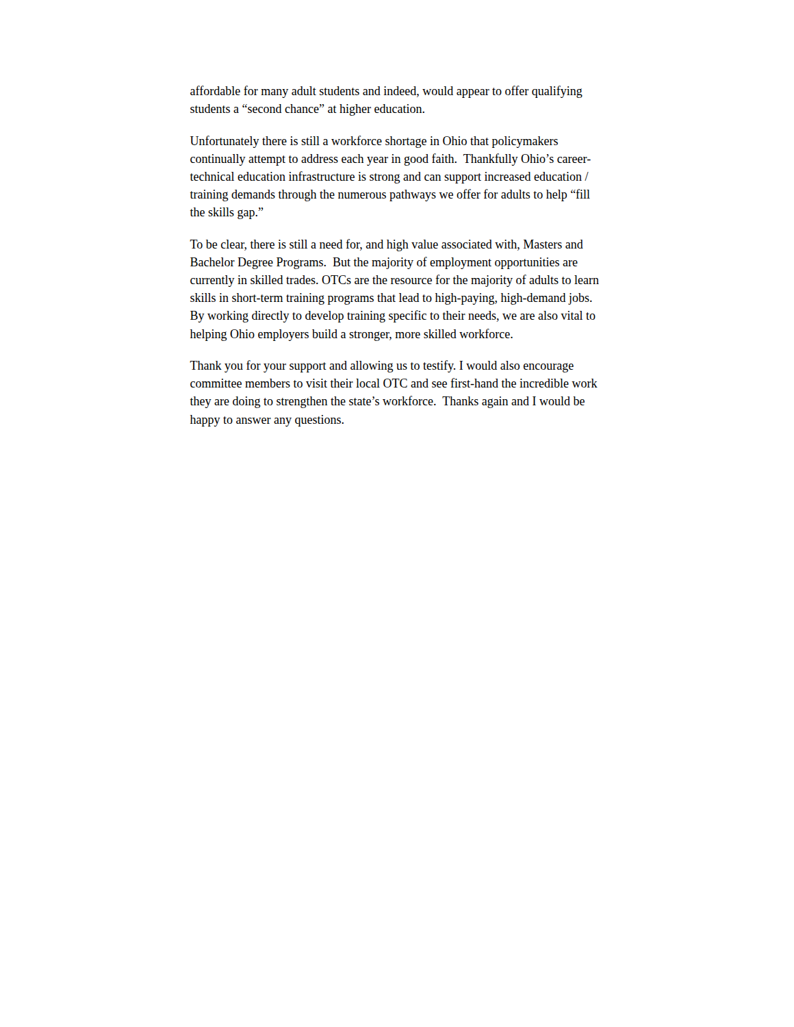affordable for many adult students and indeed, would appear to offer qualifying students a “second chance” at higher education.
Unfortunately there is still a workforce shortage in Ohio that policymakers continually attempt to address each year in good faith. Thankfully Ohio’s career-technical education infrastructure is strong and can support increased education / training demands through the numerous pathways we offer for adults to help “fill the skills gap.”
To be clear, there is still a need for, and high value associated with, Masters and Bachelor Degree Programs. But the majority of employment opportunities are currently in skilled trades. OTCs are the resource for the majority of adults to learn skills in short-term training programs that lead to high-paying, high-demand jobs. By working directly to develop training specific to their needs, we are also vital to helping Ohio employers build a stronger, more skilled workforce.
Thank you for your support and allowing us to testify. I would also encourage committee members to visit their local OTC and see first-hand the incredible work they are doing to strengthen the state’s workforce. Thanks again and I would be happy to answer any questions.